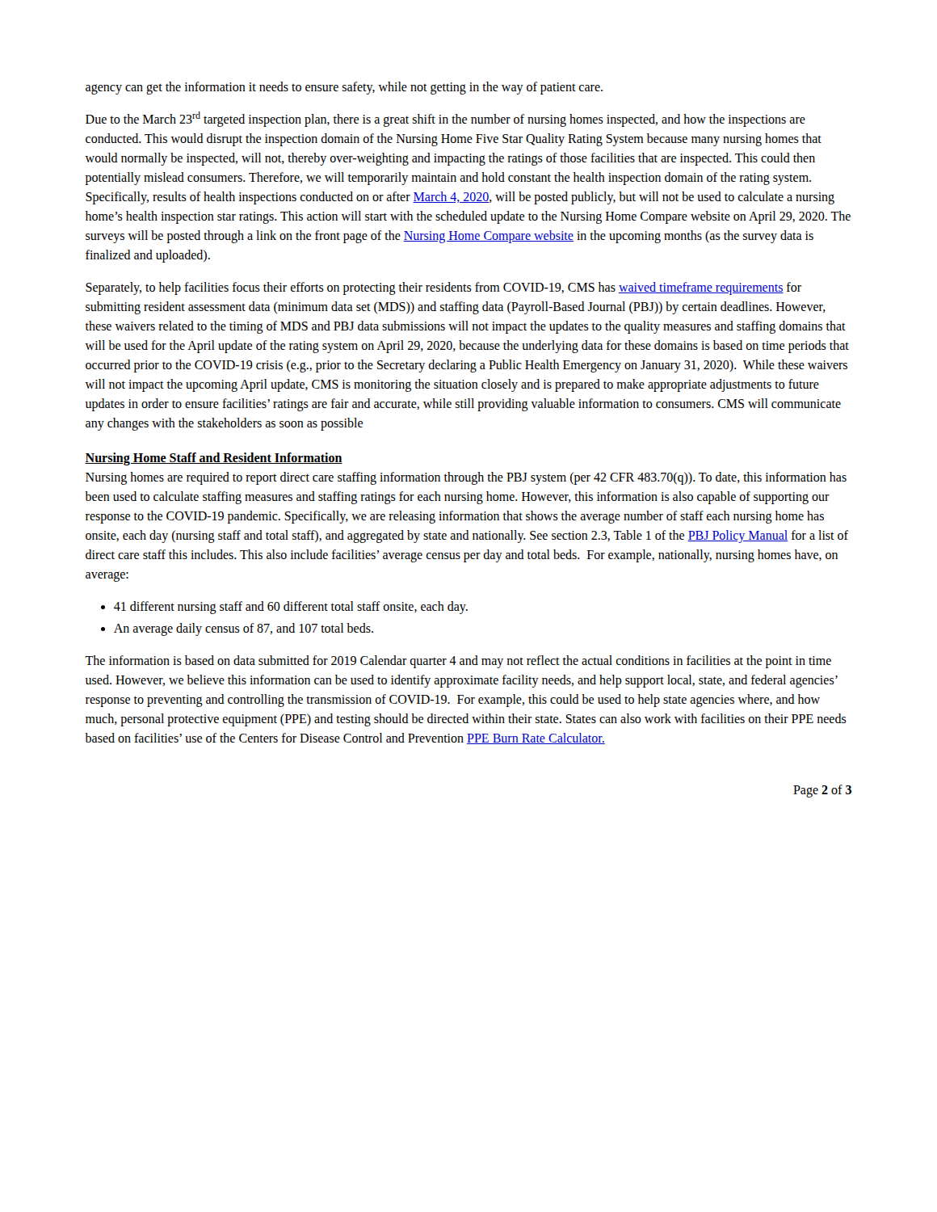agency can get the information it needs to ensure safety, while not getting in the way of patient care.
Due to the March 23rd targeted inspection plan, there is a great shift in the number of nursing homes inspected, and how the inspections are conducted. This would disrupt the inspection domain of the Nursing Home Five Star Quality Rating System because many nursing homes that would normally be inspected, will not, thereby over-weighting and impacting the ratings of those facilities that are inspected. This could then potentially mislead consumers. Therefore, we will temporarily maintain and hold constant the health inspection domain of the rating system. Specifically, results of health inspections conducted on or after March 4, 2020, will be posted publicly, but will not be used to calculate a nursing home’s health inspection star ratings. This action will start with the scheduled update to the Nursing Home Compare website on April 29, 2020. The surveys will be posted through a link on the front page of the Nursing Home Compare website in the upcoming months (as the survey data is finalized and uploaded).
Separately, to help facilities focus their efforts on protecting their residents from COVID-19, CMS has waived timeframe requirements for submitting resident assessment data (minimum data set (MDS)) and staffing data (Payroll-Based Journal (PBJ)) by certain deadlines. However, these waivers related to the timing of MDS and PBJ data submissions will not impact the updates to the quality measures and staffing domains that will be used for the April update of the rating system on April 29, 2020, because the underlying data for these domains is based on time periods that occurred prior to the COVID-19 crisis (e.g., prior to the Secretary declaring a Public Health Emergency on January 31, 2020). While these waivers will not impact the upcoming April update, CMS is monitoring the situation closely and is prepared to make appropriate adjustments to future updates in order to ensure facilities’ ratings are fair and accurate, while still providing valuable information to consumers. CMS will communicate any changes with the stakeholders as soon as possible
Nursing Home Staff and Resident Information
Nursing homes are required to report direct care staffing information through the PBJ system (per 42 CFR 483.70(q)). To date, this information has been used to calculate staffing measures and staffing ratings for each nursing home. However, this information is also capable of supporting our response to the COVID-19 pandemic. Specifically, we are releasing information that shows the average number of staff each nursing home has onsite, each day (nursing staff and total staff), and aggregated by state and nationally. See section 2.3, Table 1 of the PBJ Policy Manual for a list of direct care staff this includes. This also include facilities’ average census per day and total beds. For example, nationally, nursing homes have, on average:
41 different nursing staff and 60 different total staff onsite, each day.
An average daily census of 87, and 107 total beds.
The information is based on data submitted for 2019 Calendar quarter 4 and may not reflect the actual conditions in facilities at the point in time used. However, we believe this information can be used to identify approximate facility needs, and help support local, state, and federal agencies’ response to preventing and controlling the transmission of COVID-19. For example, this could be used to help state agencies where, and how much, personal protective equipment (PPE) and testing should be directed within their state. States can also work with facilities on their PPE needs based on facilities’ use of the Centers for Disease Control and Prevention PPE Burn Rate Calculator.
Page 2 of 3